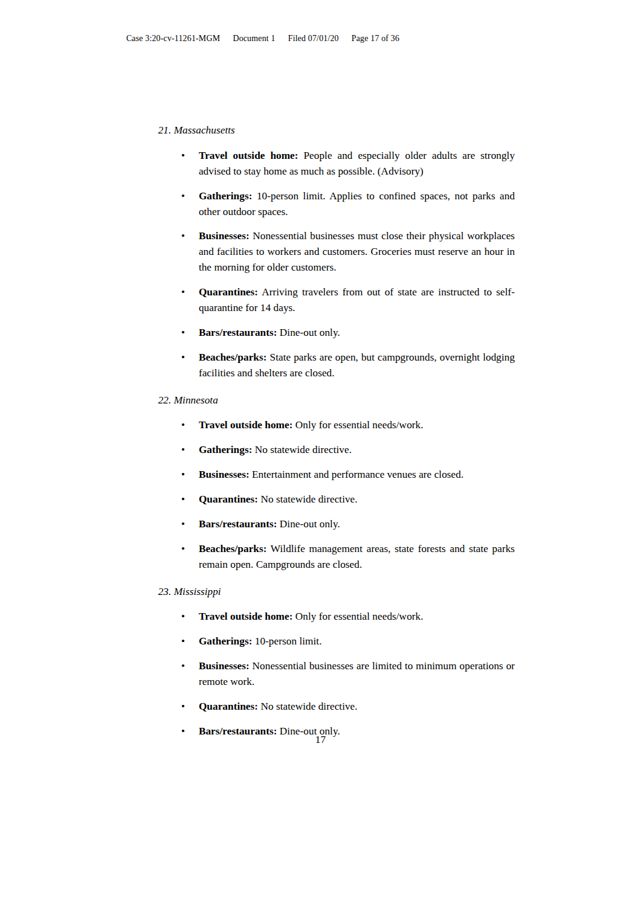Case 3:20-cv-11261-MGM Document 1 Filed 07/01/20 Page 17 of 36
21. Massachusetts
Travel outside home: People and especially older adults are strongly advised to stay home as much as possible. (Advisory)
Gatherings: 10-person limit. Applies to confined spaces, not parks and other outdoor spaces.
Businesses: Nonessential businesses must close their physical workplaces and facilities to workers and customers. Groceries must reserve an hour in the morning for older customers.
Quarantines: Arriving travelers from out of state are instructed to self-quarantine for 14 days.
Bars/restaurants: Dine-out only.
Beaches/parks: State parks are open, but campgrounds, overnight lodging facilities and shelters are closed.
22. Minnesota
Travel outside home: Only for essential needs/work.
Gatherings: No statewide directive.
Businesses: Entertainment and performance venues are closed.
Quarantines: No statewide directive.
Bars/restaurants: Dine-out only.
Beaches/parks: Wildlife management areas, state forests and state parks remain open. Campgrounds are closed.
23. Mississippi
Travel outside home: Only for essential needs/work.
Gatherings: 10-person limit.
Businesses: Nonessential businesses are limited to minimum operations or remote work.
Quarantines: No statewide directive.
Bars/restaurants: Dine-out only.
17